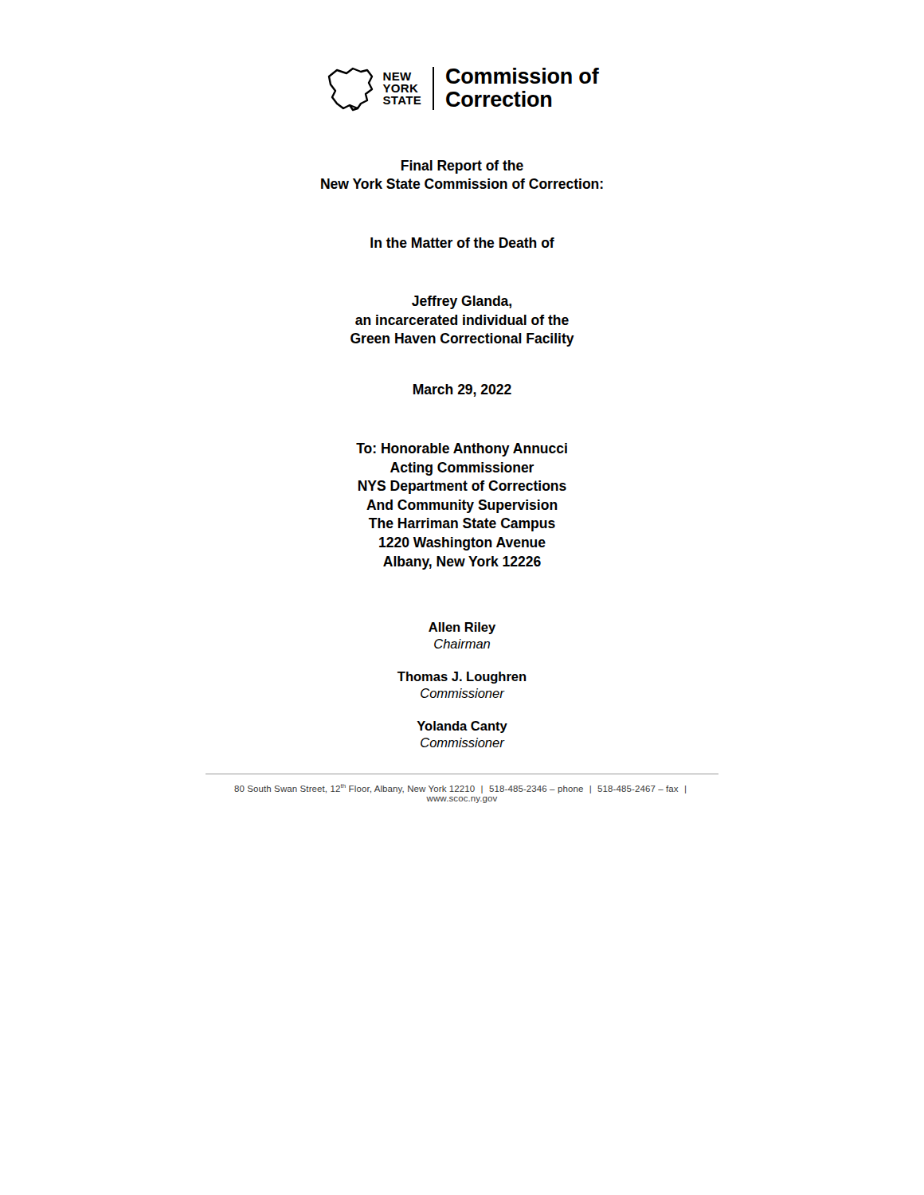NEW
YORK
STATE
Commission of
Correction
Final Report of the
New York State Commission of Correction:
In the Matter of the Death of
Jeffrey Glanda,
an incarcerated individual of the
Green Haven Correctional Facility
March 29, 2022
To: Honorable Anthony Annucci
Acting Commissioner
NYS Department of Corrections
And Community Supervision
The Harriman State Campus
1220 Washington Avenue
Albany, New York 12226
Allen Riley
Chairman
Thomas J. Loughren
Commissioner
Yolanda Canty
Commissioner
80 South Swan Street, 12th Floor, Albany, New York 12210 | 518-485-2346 – phone | 518-485-2467 – fax | www.scoc.ny.gov